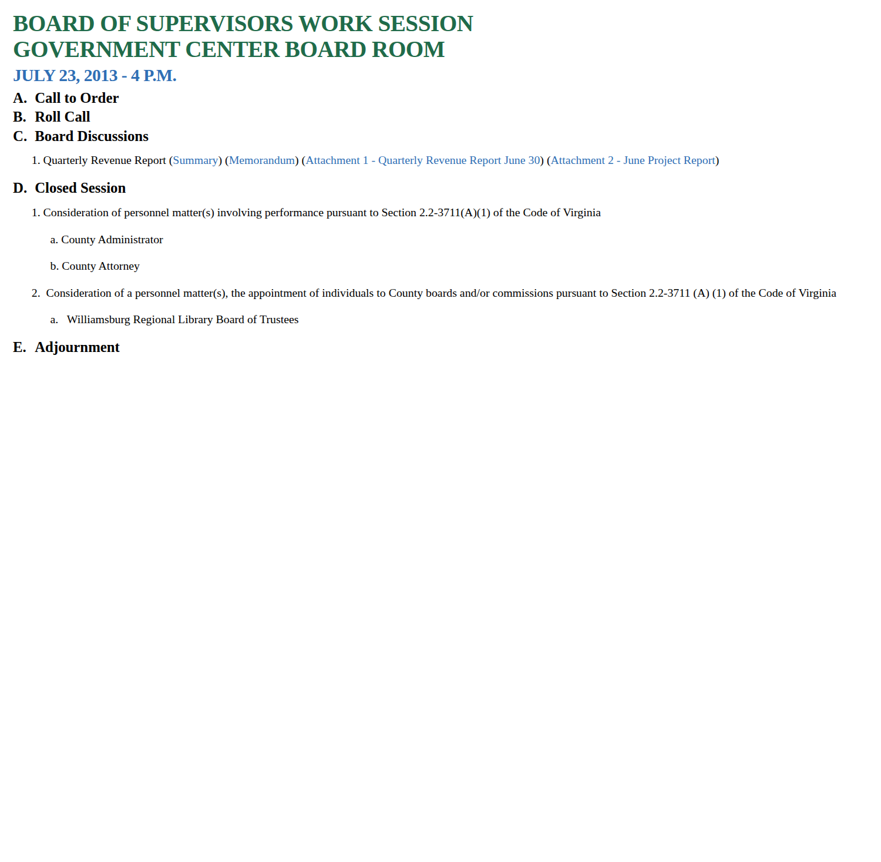BOARD OF SUPERVISORS WORK SESSION
GOVERNMENT CENTER BOARD ROOM
JULY 23, 2013 - 4 P.M.
A. Call to Order
B. Roll Call
C. Board Discussions
1. Quarterly Revenue Report (Summary) (Memorandum) (Attachment 1 - Quarterly Revenue Report June 30) (Attachment 2 - June Project Report)
D. Closed Session
1. Consideration of personnel matter(s) involving performance pursuant to Section 2.2-3711(A)(1) of the Code of Virginia
a. County Administrator
b. County Attorney
2. Consideration of a personnel matter(s), the appointment of individuals to County boards and/or commissions pursuant to Section 2.2-3711 (A) (1) of the Code of Virginia
a. Williamsburg Regional Library Board of Trustees
E. Adjournment